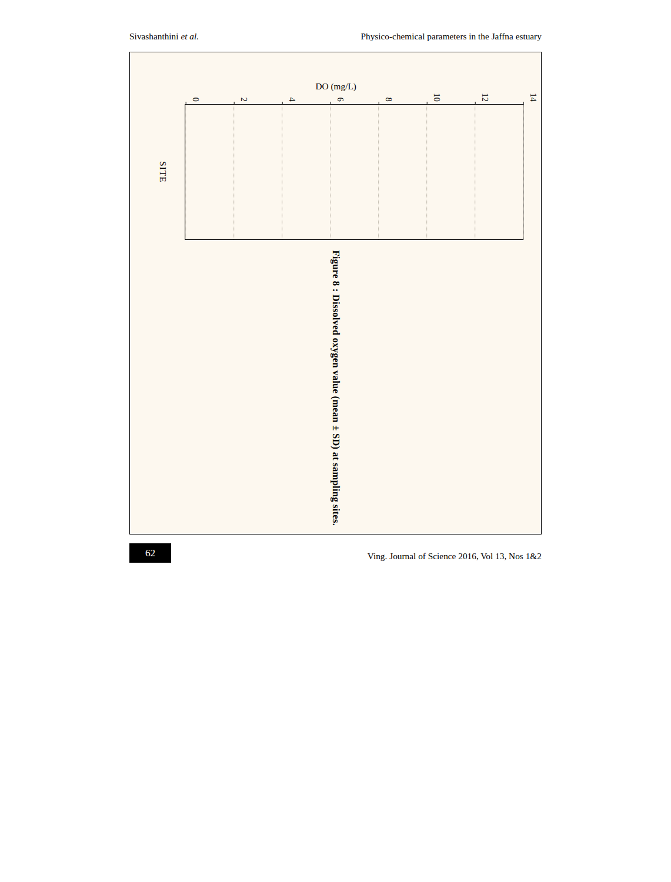Sivashanthini et al.
Physico-chemical parameters in the Jaffna estuary
DO (mg/L)
0
2
4
6
8
10
12
14
SITE
Figure 8 : Dissolved oxygen value (mean ± SD) at sampling sites.
62
Ving. Journal of Science 2016, Vol 13, Nos 1&2